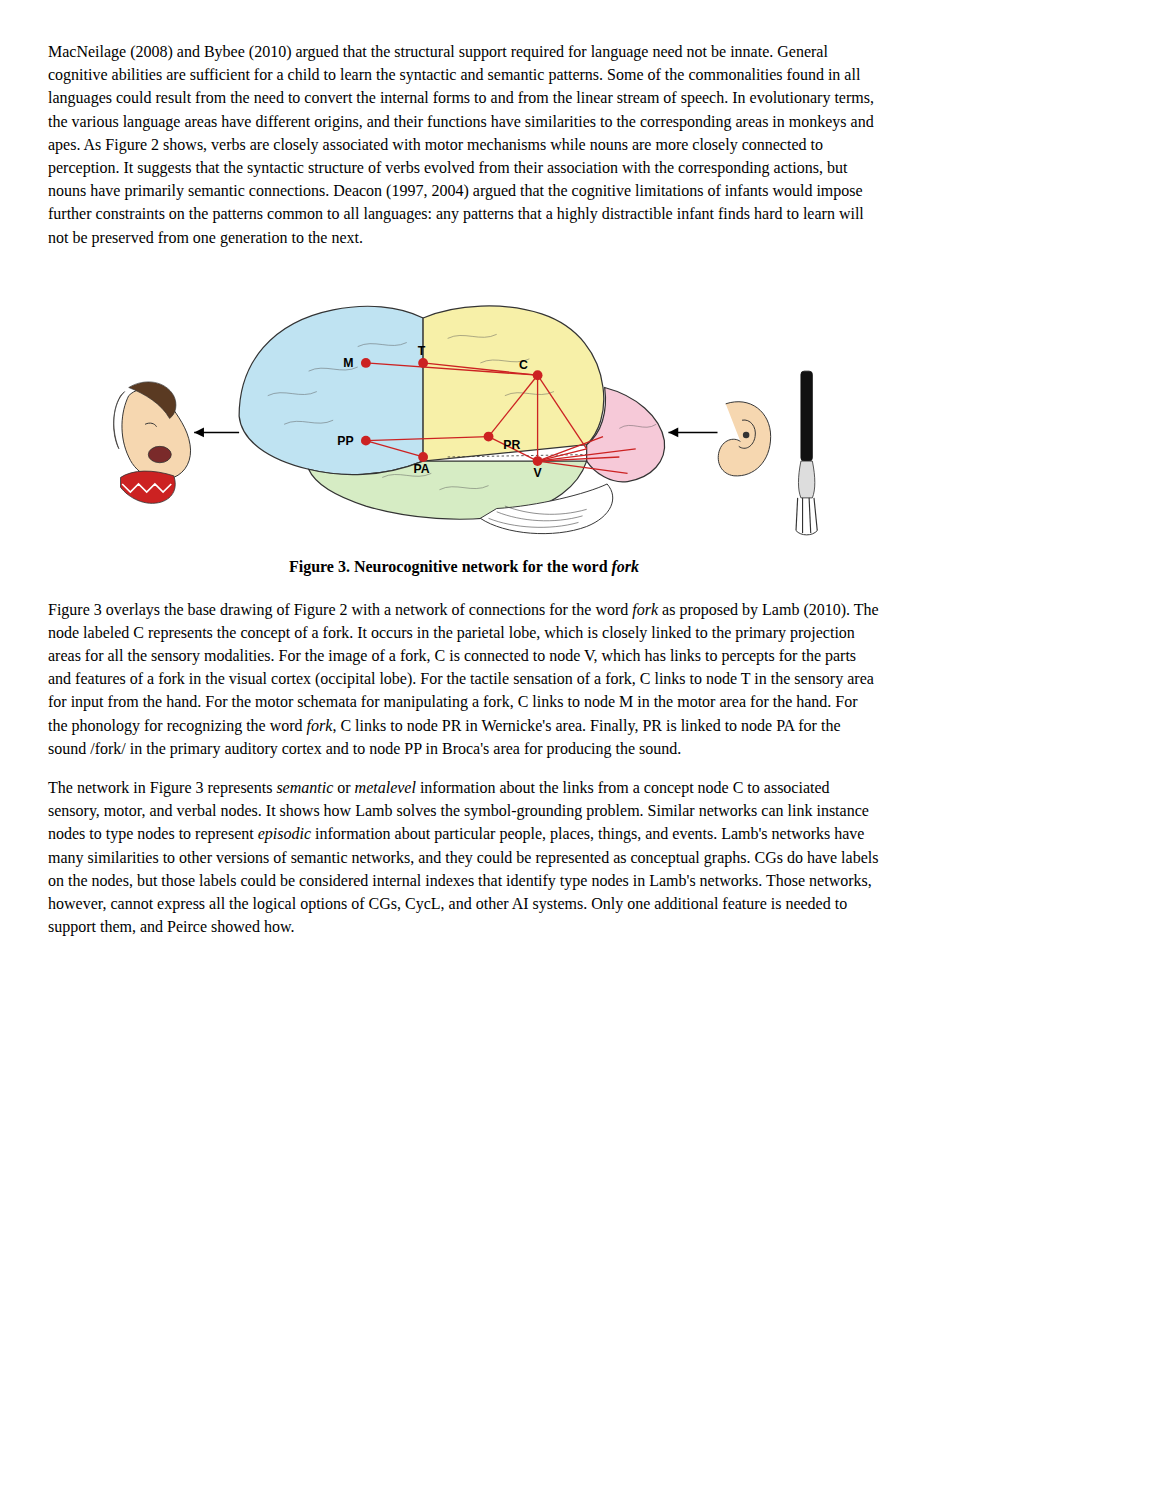MacNeilage (2008) and Bybee (2010) argued that the structural support required for language need not be innate. General cognitive abilities are sufficient for a child to learn the syntactic and semantic patterns. Some of the commonalities found in all languages could result from the need to convert the internal forms to and from the linear stream of speech. In evolutionary terms, the various language areas have different origins, and their functions have similarities to the corresponding areas in monkeys and apes. As Figure 2 shows, verbs are closely associated with motor mechanisms while nouns are more closely connected to perception. It suggests that the syntactic structure of verbs evolved from their association with the corresponding actions, but nouns have primarily semantic connections. Deacon (1997, 2004) argued that the cognitive limitations of infants would impose further constraints on the patterns common to all languages: any patterns that a highly distractible infant finds hard to learn will not be preserved from one generation to the next.
T M C PP PA PR V
Figure 3. Neurocognitive network for the word fork
Figure 3 overlays the base drawing of Figure 2 with a network of connections for the word fork as proposed by Lamb (2010). The node labeled C represents the concept of a fork. It occurs in the parietal lobe, which is closely linked to the primary projection areas for all the sensory modalities. For the image of a fork, C is connected to node V, which has links to percepts for the parts and features of a fork in the visual cortex (occipital lobe). For the tactile sensation of a fork, C links to node T in the sensory area for input from the hand. For the motor schemata for manipulating a fork, C links to node M in the motor area for the hand. For the phonology for recognizing the word fork, C links to node PR in Wernicke's area. Finally, PR is linked to node PA for the sound /fork/ in the primary auditory cortex and to node PP in Broca's area for producing the sound.
The network in Figure 3 represents semantic or metalevel information about the links from a concept node C to associated sensory, motor, and verbal nodes. It shows how Lamb solves the symbol-grounding problem. Similar networks can link instance nodes to type nodes to represent episodic information about particular people, places, things, and events. Lamb's networks have many similarities to other versions of semantic networks, and they could be represented as conceptual graphs. CGs do have labels on the nodes, but those labels could be considered internal indexes that identify type nodes in Lamb's networks. Those networks, however, cannot express all the logical options of CGs, CycL, and other AI systems. Only one additional feature is needed to support them, and Peirce showed how.